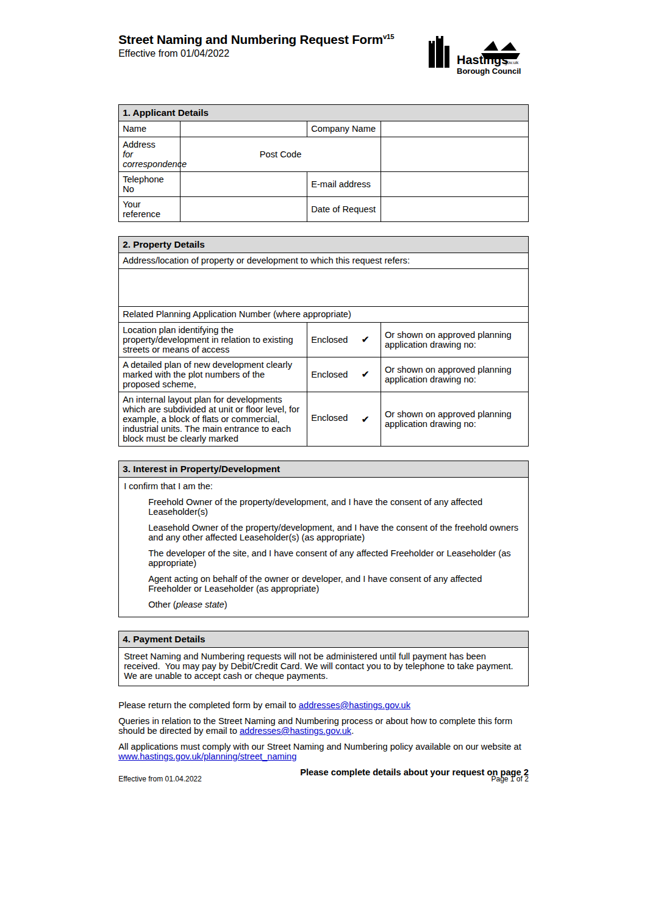Street Naming and Numbering Request Formv15
Effective from 01/04/2022
Hastings .gov.uk Borough Council
1. Applicant Details
| Name | | Company Name | |
| Address for correspondence | Post Code | |
| Telephone No | | E-mail address | |
| Your reference | | Date of Request | |
2. Property Details
Address/location of property or development to which this request refers:
Related Planning Application Number (where appropriate)
| Location plan identifying the property/development in relation to existing streets or means of access | Enclosed ✔ | Or shown on approved planning application drawing no: |
| A detailed plan of new development clearly marked with the plot numbers of the proposed scheme, | Enclosed ✔ | Or shown on approved planning application drawing no: |
| An internal layout plan for developments which are subdivided at unit or floor level, for example, a block of flats or commercial, industrial units. The main entrance to each block must be clearly marked | Enclosed ✔ | Or shown on approved planning application drawing no: |
3. Interest in Property/Development
I confirm that I am the:
Freehold Owner of the property/development, and I have the consent of any affected Leaseholder(s)
Leasehold Owner of the property/development, and I have the consent of the freehold owners and any other affected Leaseholder(s) (as appropriate)
The developer of the site, and I have consent of any affected Freeholder or Leaseholder (as appropriate)
Agent acting on behalf of the owner or developer, and I have consent of any affected Freeholder or Leaseholder (as appropriate)
Other (please state)
4. Payment Details
Street Naming and Numbering requests will not be administered until full payment has been received. You may pay by Debit/Credit Card. We will contact you to by telephone to take payment. We are unable to accept cash or cheque payments.
Please return the completed form by email to addresses@hastings.gov.uk
Queries in relation to the Street Naming and Numbering process or about how to complete this form should be directed by email to addresses@hastings.gov.uk.
All applications must comply with our Street Naming and Numbering policy available on our website at www.hastings.gov.uk/planning/street_naming
Please complete details about your request on page 2
Effective from 01.04.2022 Page 1 of 2